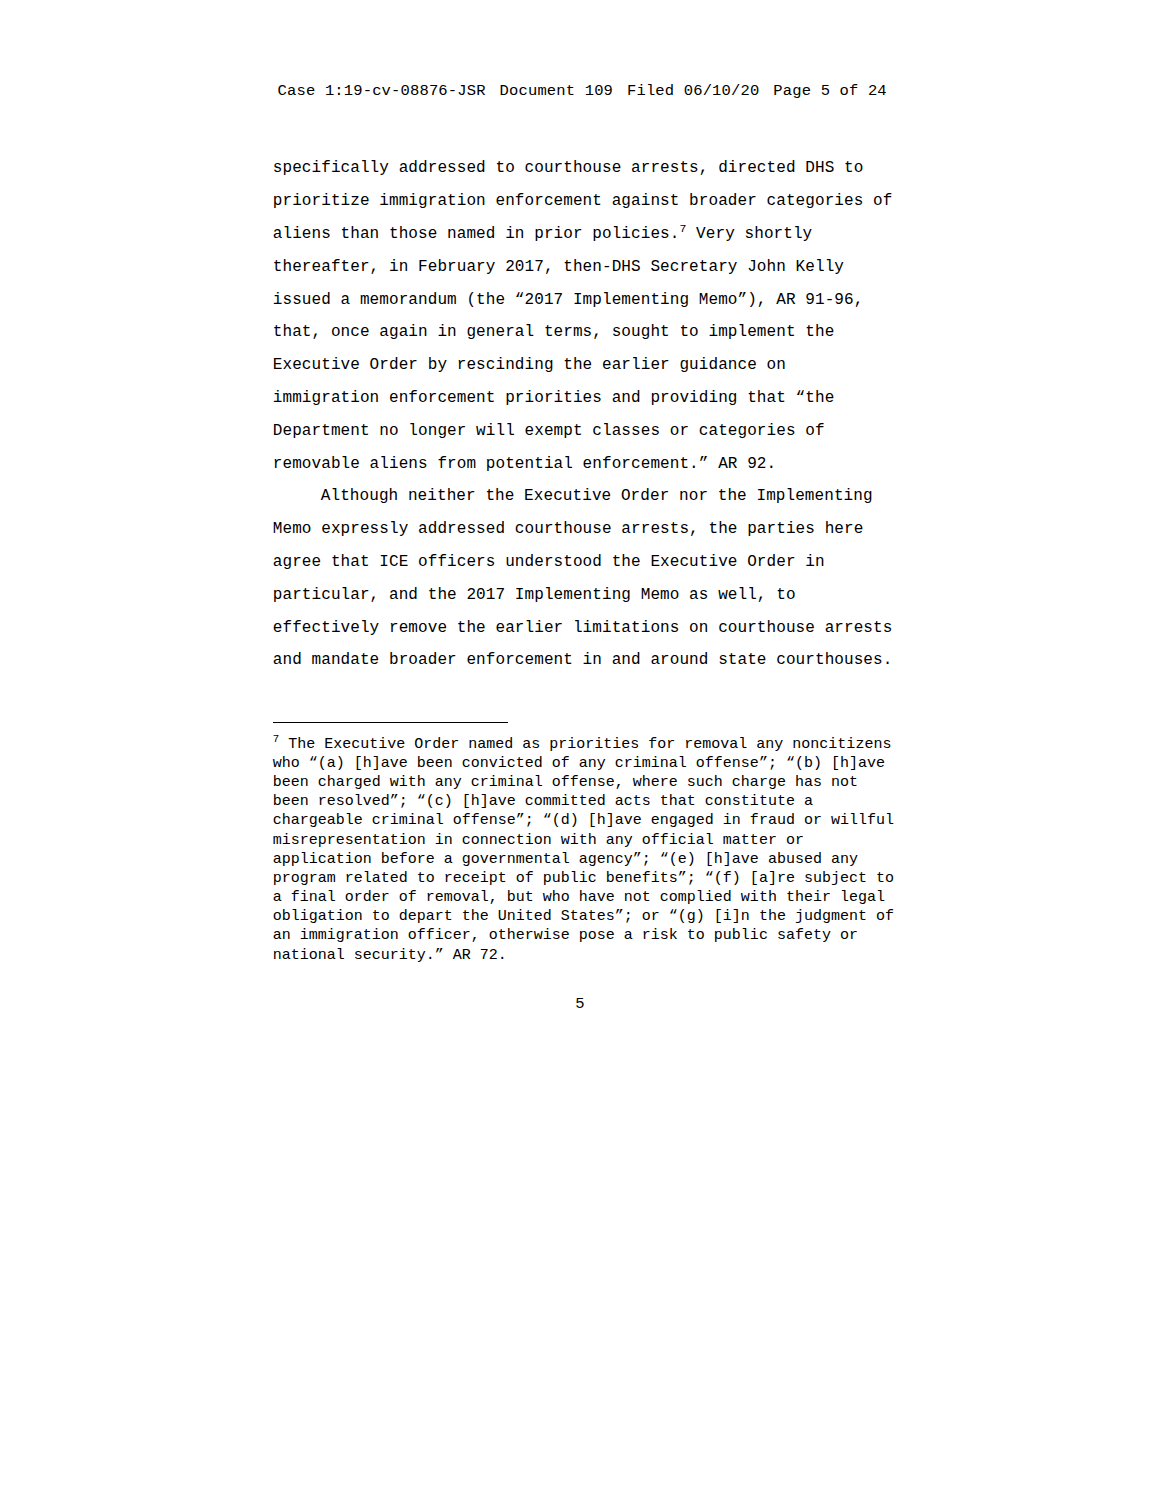Case 1:19-cv-08876-JSR Document 109 Filed 06/10/20 Page 5 of 24
specifically addressed to courthouse arrests, directed DHS to prioritize immigration enforcement against broader categories of aliens than those named in prior policies.7 Very shortly thereafter, in February 2017, then-DHS Secretary John Kelly issued a memorandum (the “2017 Implementing Memo”), AR 91-96, that, once again in general terms, sought to implement the Executive Order by rescinding the earlier guidance on immigration enforcement priorities and providing that “the Department no longer will exempt classes or categories of removable aliens from potential enforcement.” AR 92.
Although neither the Executive Order nor the Implementing Memo expressly addressed courthouse arrests, the parties here agree that ICE officers understood the Executive Order in particular, and the 2017 Implementing Memo as well, to effectively remove the earlier limitations on courthouse arrests and mandate broader enforcement in and around state courthouses.
7 The Executive Order named as priorities for removal any noncitizens who “(a) [h]ave been convicted of any criminal offense”; “(b) [h]ave been charged with any criminal offense, where such charge has not been resolved”; “(c) [h]ave committed acts that constitute a chargeable criminal offense”; “(d) [h]ave engaged in fraud or willful misrepresentation in connection with any official matter or application before a governmental agency”; “(e) [h]ave abused any program related to receipt of public benefits”; “(f) [a]re subject to a final order of removal, but who have not complied with their legal obligation to depart the United States”; or “(g) [i]n the judgment of an immigration officer, otherwise pose a risk to public safety or national security.” AR 72.
5